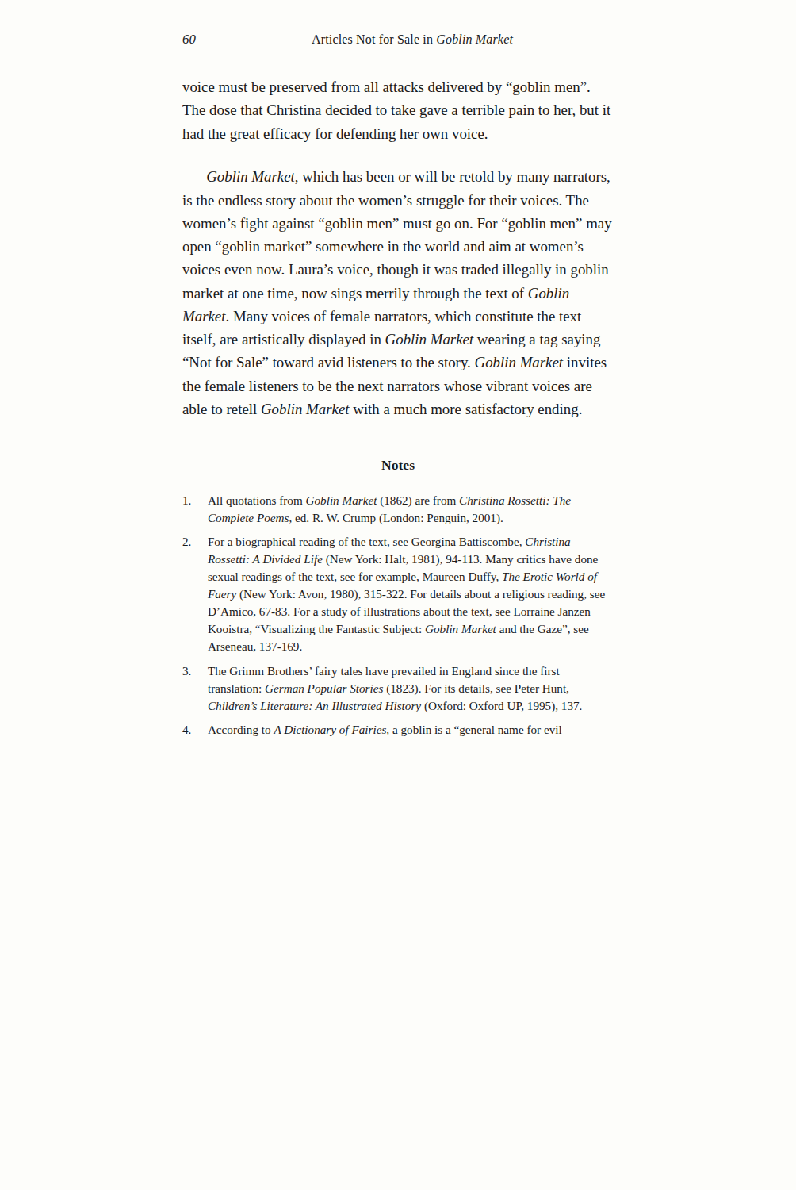60 Articles Not for Sale in Goblin Market
voice must be preserved from all attacks delivered by “goblin men”. The dose that Christina decided to take gave a terrible pain to her, but it had the great efficacy for defending her own voice.
Goblin Market, which has been or will be retold by many narrators, is the endless story about the women’s struggle for their voices. The women’s fight against “goblin men” must go on. For “goblin men” may open “goblin market” somewhere in the world and aim at women’s voices even now. Laura’s voice, though it was traded illegally in goblin market at one time, now sings merrily through the text of Goblin Market. Many voices of female narrators, which constitute the text itself, are artistically displayed in Goblin Market wearing a tag saying “Not for Sale” toward avid listeners to the story. Goblin Market invites the female listeners to be the next narrators whose vibrant voices are able to retell Goblin Market with a much more satisfactory ending.
Notes
All quotations from Goblin Market (1862) are from Christina Rossetti: The Complete Poems, ed. R. W. Crump (London: Penguin, 2001).
For a biographical reading of the text, see Georgina Battiscombe, Christina Rossetti: A Divided Life (New York: Halt, 1981), 94-113. Many critics have done sexual readings of the text, see for example, Maureen Duffy, The Erotic World of Faery (New York: Avon, 1980), 315-322. For details about a religious reading, see D’Amico, 67-83. For a study of illustrations about the text, see Lorraine Janzen Kooistra, “Visualizing the Fantastic Subject: Goblin Market and the Gaze”, see Arseneau, 137-169.
The Grimm Brothers’ fairy tales have prevailed in England since the first translation: German Popular Stories (1823). For its details, see Peter Hunt, Children’s Literature: An Illustrated History (Oxford: Oxford UP, 1995), 137.
According to A Dictionary of Fairies, a goblin is a “general name for evil